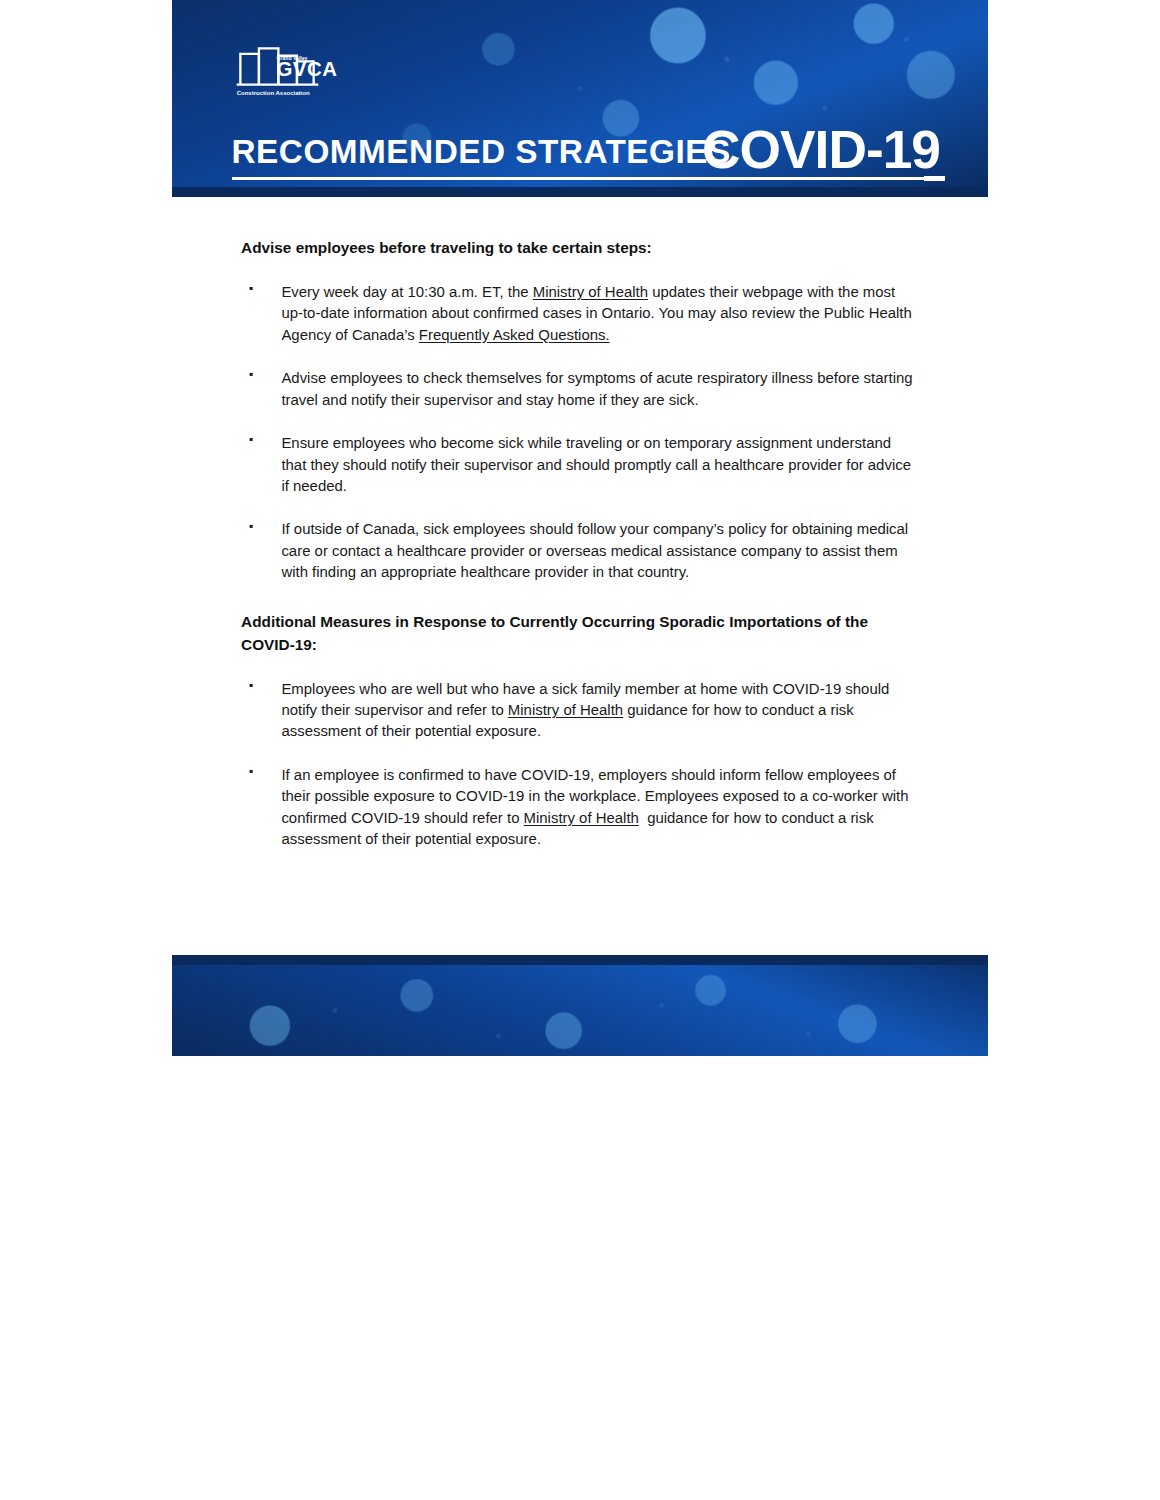GVCA Grand Valley Construction Association
Recommended Strategies
COVID-19
Advise employees before traveling to take certain steps:
Every week day at 10:30 a.m. ET, the Ministry of Health updates their webpage with the most up-to-date information about confirmed cases in Ontario. You may also review the Public Health Agency of Canada’s Frequently Asked Questions.
Advise employees to check themselves for symptoms of acute respiratory illness before starting travel and notify their supervisor and stay home if they are sick.
Ensure employees who become sick while traveling or on temporary assignment understand that they should notify their supervisor and should promptly call a healthcare provider for advice if needed.
If outside of Canada, sick employees should follow your company’s policy for obtaining medical care or contact a healthcare provider or overseas medical assistance company to assist them with finding an appropriate healthcare provider in that country.
Additional Measures in Response to Currently Occurring Sporadic Importations of the COVID-19:
Employees who are well but who have a sick family member at home with COVID-19 should notify their supervisor and refer to Ministry of Health guidance for how to conduct a risk assessment of their potential exposure.
If an employee is confirmed to have COVID-19, employers should inform fellow employees of their possible exposure to COVID-19 in the workplace. Employees exposed to a co-worker with confirmed COVID-19 should refer to Ministry of Health guidance for how to conduct a risk assessment of their potential exposure.